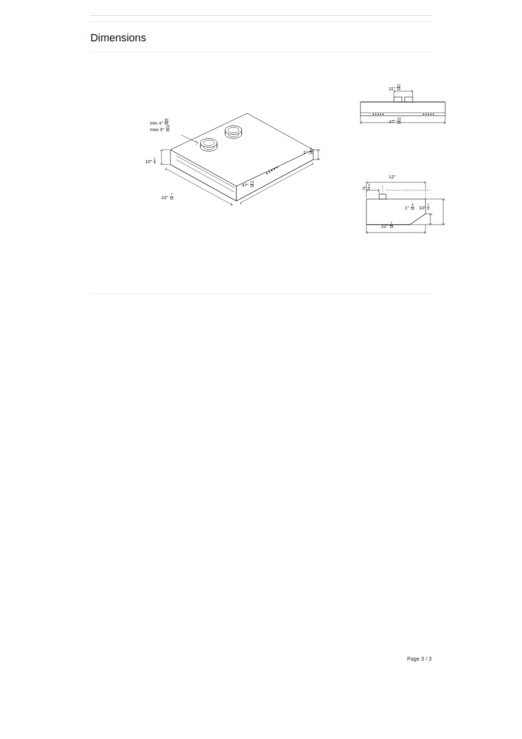Dimensions
min 4" 5964
max 5" 2932
10" 18
22" 716
47" 1316
1" 916
11" 1316
47" 1316
12"
3" 34
1" 916
10" 18
22" 716
Page 3 / 3